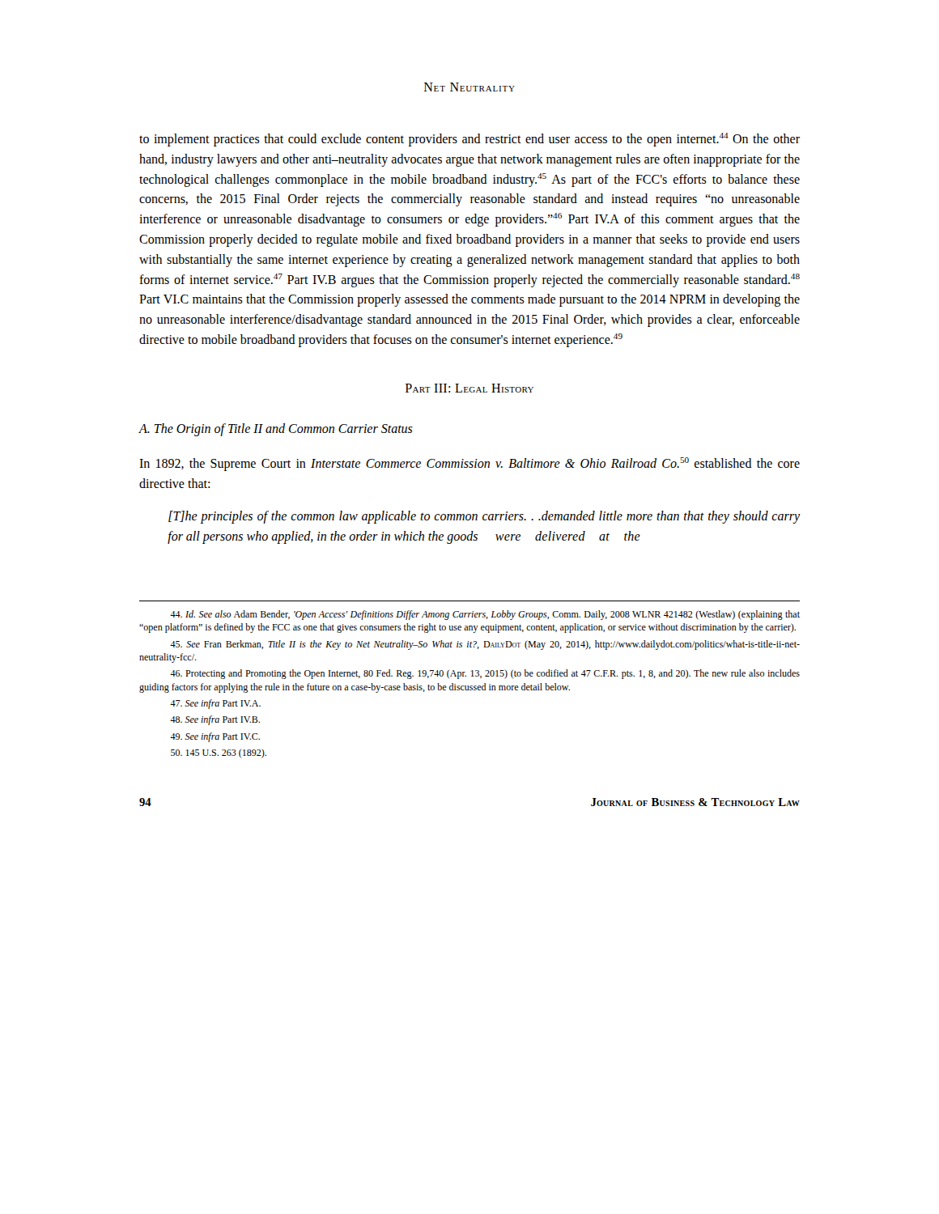Net Neutrality
to implement practices that could exclude content providers and restrict end user access to the open internet.44 On the other hand, industry lawyers and other anti–neutrality advocates argue that network management rules are often inappropriate for the technological challenges commonplace in the mobile broadband industry.45 As part of the FCC's efforts to balance these concerns, the 2015 Final Order rejects the commercially reasonable standard and instead requires “no unreasonable interference or unreasonable disadvantage to consumers or edge providers.”46 Part IV.A of this comment argues that the Commission properly decided to regulate mobile and fixed broadband providers in a manner that seeks to provide end users with substantially the same internet experience by creating a generalized network management standard that applies to both forms of internet service.47 Part IV.B argues that the Commission properly rejected the commercially reasonable standard.48 Part VI.C maintains that the Commission properly assessed the comments made pursuant to the 2014 NPRM in developing the no unreasonable interference/disadvantage standard announced in the 2015 Final Order, which provides a clear, enforceable directive to mobile broadband providers that focuses on the consumer's internet experience.49
Part III: Legal History
A. The Origin of Title II and Common Carrier Status
In 1892, the Supreme Court in Interstate Commerce Commission v. Baltimore & Ohio Railroad Co.50 established the core directive that:
[T]he principles of the common law applicable to common carriers. . .demanded little more than that they should carry for all persons who applied, in the order in which the goods were delivered at the
44. Id. See also Adam Bender, 'Open Access' Definitions Differ Among Carriers, Lobby Groups, Comm. Daily, 2008 WLNR 421482 (Westlaw) (explaining that “open platform” is defined by the FCC as one that gives consumers the right to use any equipment, content, application, or service without discrimination by the carrier).
45. See Fran Berkman, Title II is the Key to Net Neutrality–So What is it?, DailyDot (May 20, 2014), http://www.dailydot.com/politics/what-is-title-ii-net-neutrality-fcc/.
46. Protecting and Promoting the Open Internet, 80 Fed. Reg. 19,740 (Apr. 13, 2015) (to be codified at 47 C.F.R. pts. 1, 8, and 20). The new rule also includes guiding factors for applying the rule in the future on a case-by-case basis, to be discussed in more detail below.
47. See infra Part IV.A.
48. See infra Part IV.B.
49. See infra Part IV.C.
50. 145 U.S. 263 (1892).
94 Journal of Business & Technology Law